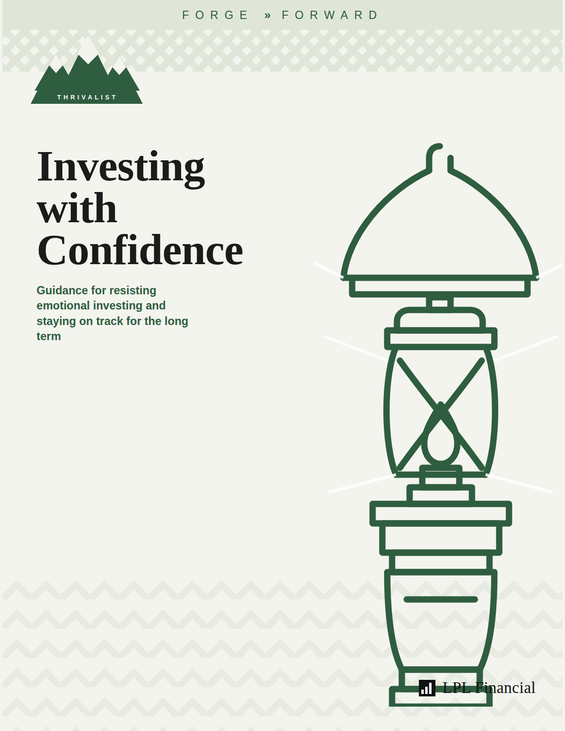Forge » Forward
THRIVALIST
Investing
with
Confidence
Guidance for resisting emotional investing and staying on track for the long term
LPL Financial